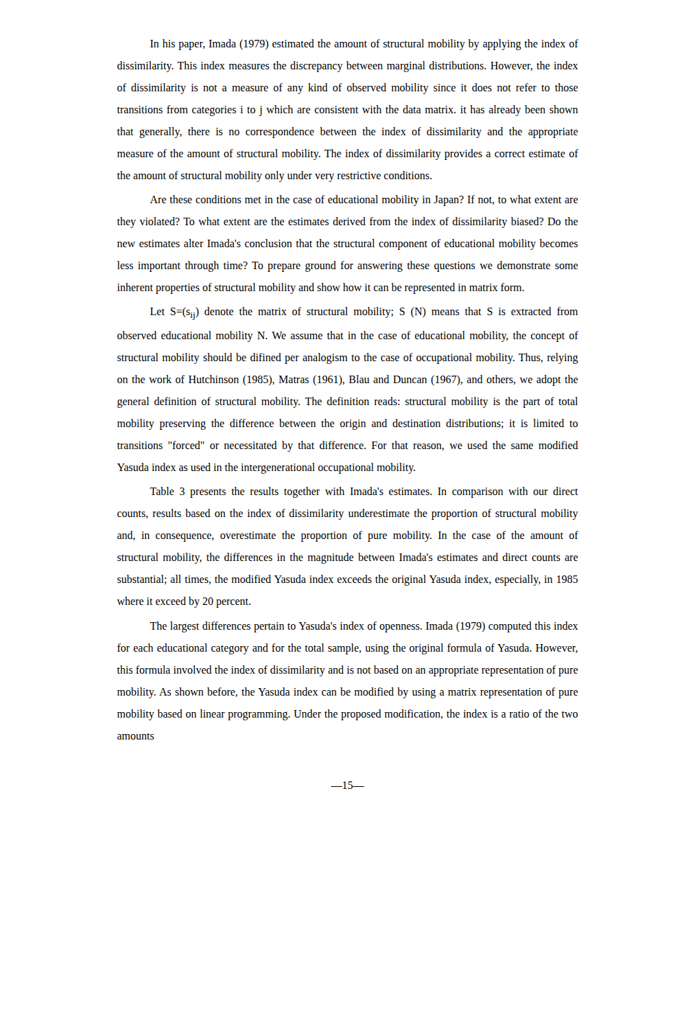In his paper, Imada (1979) estimated the amount of structural mobility by applying the index of dissimilarity. This index measures the discrepancy between marginal distributions. However, the index of dissimilarity is not a measure of any kind of observed mobility since it does not refer to those transitions from categories i to j which are consistent with the data matrix. it has already been shown that generally, there is no correspondence between the index of dissimilarity and the appropriate measure of the amount of structural mobility. The index of dissimilarity provides a correct estimate of the amount of structural mobility only under very restrictive conditions.
Are these conditions met in the case of educational mobility in Japan? If not, to what extent are they violated? To what extent are the estimates derived from the index of dissimilarity biased? Do the new estimates alter Imada's conclusion that the structural component of educational mobility becomes less important through time? To prepare ground for answering these questions we demonstrate some inherent properties of structural mobility and show how it can be represented in matrix form.
Let S=(sij) denote the matrix of structural mobility; S (N) means that S is extracted from observed educational mobility N. We assume that in the case of educational mobility, the concept of structural mobility should be difined per analogism to the case of occupational mobility. Thus, relying on the work of Hutchinson (1985), Matras (1961), Blau and Duncan (1967), and others, we adopt the general definition of structural mobility. The definition reads: structural mobility is the part of total mobility preserving the difference between the origin and destination distributions; it is limited to transitions "forced" or necessitated by that difference. For that reason, we used the same modified Yasuda index as used in the intergenerational occupational mobility.
Table 3 presents the results together with Imada's estimates. In comparison with our direct counts, results based on the index of dissimilarity underestimate the proportion of structural mobility and, in consequence, overestimate the proportion of pure mobility. In the case of the amount of structural mobility, the differences in the magnitude between Imada's estimates and direct counts are substantial; all times, the modified Yasuda index exceeds the original Yasuda index, especially, in 1985 where it exceed by 20 percent.
The largest differences pertain to Yasuda's index of openness. Imada (1979) computed this index for each educational category and for the total sample, using the original formula of Yasuda. However, this formula involved the index of dissimilarity and is not based on an appropriate representation of pure mobility. As shown before, the Yasuda index can be modified by using a matrix representation of pure mobility based on linear programming. Under the proposed modification, the index is a ratio of the two amounts
—15—